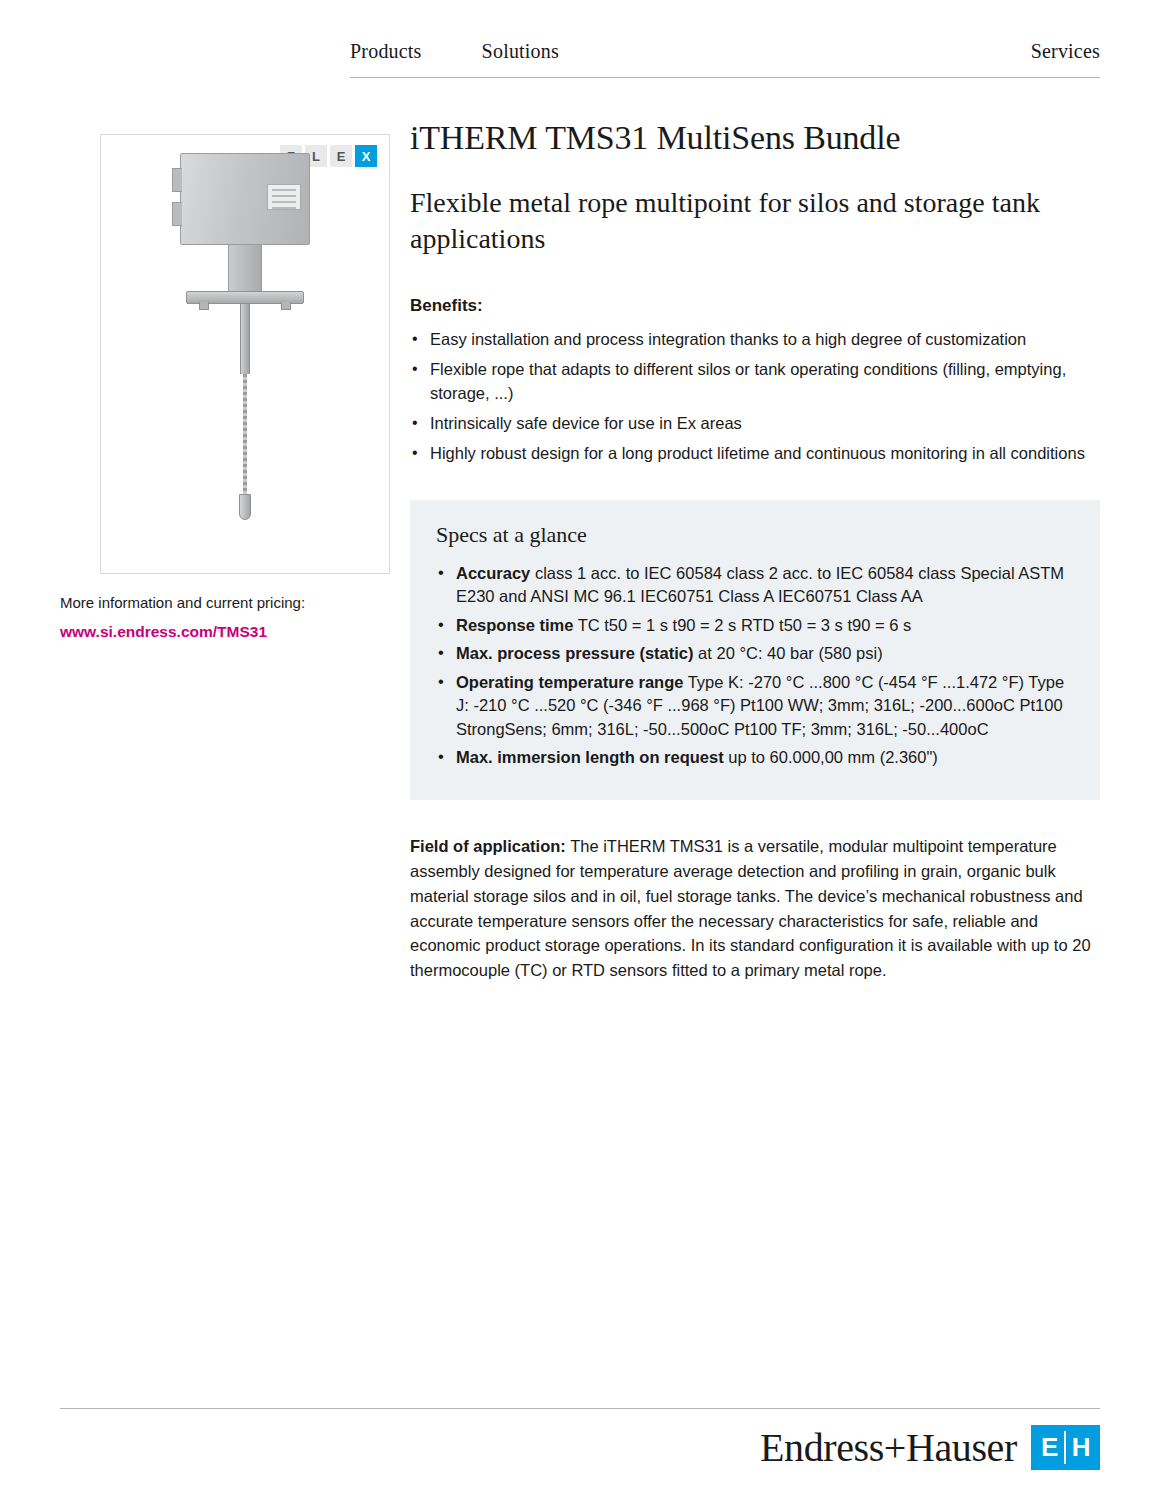Products Solutions Services
FLEX
More information and current pricing: www.si.endress.com/TMS31
iTHERM TMS31 MultiSens Bundle
Flexible metal rope multipoint for silos and storage tank applications
Benefits:
Easy installation and process integration thanks to a high degree of customization
Flexible rope that adapts to different silos or tank operating conditions (filling, emptying, storage, ...)
Intrinsically safe device for use in Ex areas
Highly robust design for a long product lifetime and continuous monitoring in all conditions
Specs at a glance
Accuracy class 1 acc. to IEC 60584 class 2 acc. to IEC 60584 class Special ASTM E230 and ANSI MC 96.1 IEC60751 Class A IEC60751 Class AA
Response time TC t50 = 1 s t90 = 2 s RTD t50 = 3 s t90 = 6 s
Max. process pressure (static) at 20 °C: 40 bar (580 psi)
Operating temperature range Type K: -270 °C ...800 °C (-454 °F ...1.472 °F) Type J: -210 °C ...520 °C (-346 °F ...968 °F) Pt100 WW; 3mm; 316L; -200...600oC Pt100 StrongSens; 6mm; 316L; -50...500oC Pt100 TF; 3mm; 316L; -50...400oC
Max. immersion length on request up to 60.000,00 mm (2.360")
Field of application: The iTHERM TMS31 is a versatile, modular multipoint temperature assembly designed for temperature average detection and profiling in grain, organic bulk material storage silos and in oil, fuel storage tanks. The device’s mechanical robustness and accurate temperature sensors offer the necessary characteristics for safe, reliable and economic product storage operations. In its standard configuration it is available with up to 20 thermocouple (TC) or RTD sensors fitted to a primary metal rope.
Endress+Hauser
EH